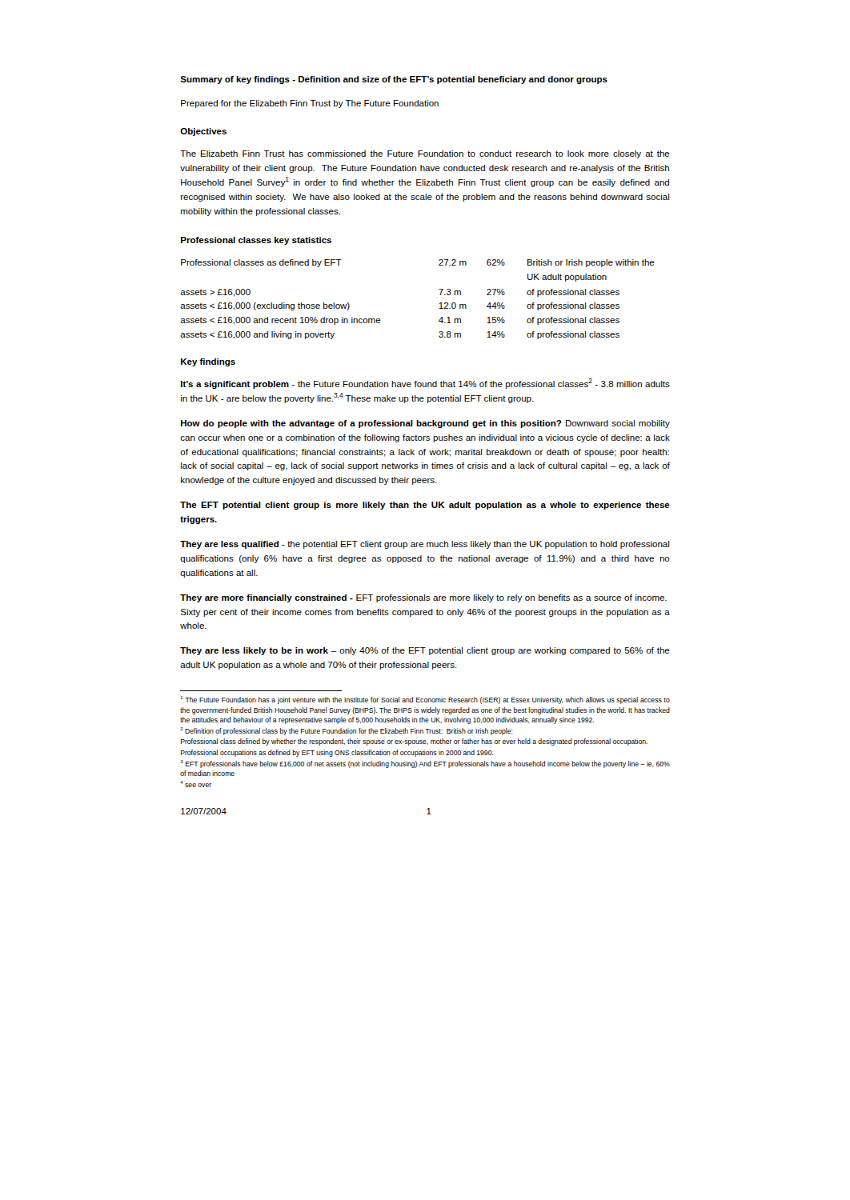Summary of key findings - Definition and size of the EFT’s potential beneficiary and donor groups
Prepared for the Elizabeth Finn Trust by The Future Foundation
Objectives
The Elizabeth Finn Trust has commissioned the Future Foundation to conduct research to look more closely at the vulnerability of their client group. The Future Foundation have conducted desk research and re-analysis of the British Household Panel Survey1 in order to find whether the Elizabeth Finn Trust client group can be easily defined and recognised within society. We have also looked at the scale of the problem and the reasons behind downward social mobility within the professional classes.
Professional classes key statistics
| Professional classes as defined by EFT | 27.2 m | 62% | British or Irish people within the UK adult population |
| assets > £16,000 | 7.3 m | 27% | of professional classes |
| assets < £16,000 (excluding those below) | 12.0 m | 44% | of professional classes |
| assets < £16,000 and recent 10% drop in income | 4.1 m | 15% | of professional classes |
| assets < £16,000 and living in poverty | 3.8 m | 14% | of professional classes |
Key findings
It’s a significant problem - the Future Foundation have found that 14% of the professional classes2 - 3.8 million adults in the UK - are below the poverty line.3,4 These make up the potential EFT client group.
How do people with the advantage of a professional background get in this position? Downward social mobility can occur when one or a combination of the following factors pushes an individual into a vicious cycle of decline: a lack of educational qualifications; financial constraints; a lack of work; marital breakdown or death of spouse; poor health: lack of social capital – eg, lack of social support networks in times of crisis and a lack of cultural capital – eg, a lack of knowledge of the culture enjoyed and discussed by their peers.
The EFT potential client group is more likely than the UK adult population as a whole to experience these triggers.
They are less qualified - the potential EFT client group are much less likely than the UK population to hold professional qualifications (only 6% have a first degree as opposed to the national average of 11.9%) and a third have no qualifications at all.
They are more financially constrained - EFT professionals are more likely to rely on benefits as a source of income. Sixty per cent of their income comes from benefits compared to only 46% of the poorest groups in the population as a whole.
They are less likely to be in work – only 40% of the EFT potential client group are working compared to 56% of the adult UK population as a whole and 70% of their professional peers.
1 The Future Foundation has a joint venture with the Institute for Social and Economic Research (ISER) at Essex University, which allows us special access to the government-funded British Household Panel Survey (BHPS). The BHPS is widely regarded as one of the best longitudinal studies in the world. It has tracked the attitudes and behaviour of a representative sample of 5,000 households in the UK, involving 10,000 individuals, annually since 1992.
2 Definition of professional class by the Future Foundation for the Elizabeth Finn Trust: British or Irish people:
Professional class defined by whether the respondent, their spouse or ex-spouse, mother or father has or ever held a designated professional occupation.
Professional occupations as defined by EFT using ONS classification of occupations in 2000 and 1990.
3 EFT professionals have below £16,000 of net assets (not including housing) And EFT professionals have a household income below the poverty line – ie, 60% of median income
4 see over
12/07/2004 1